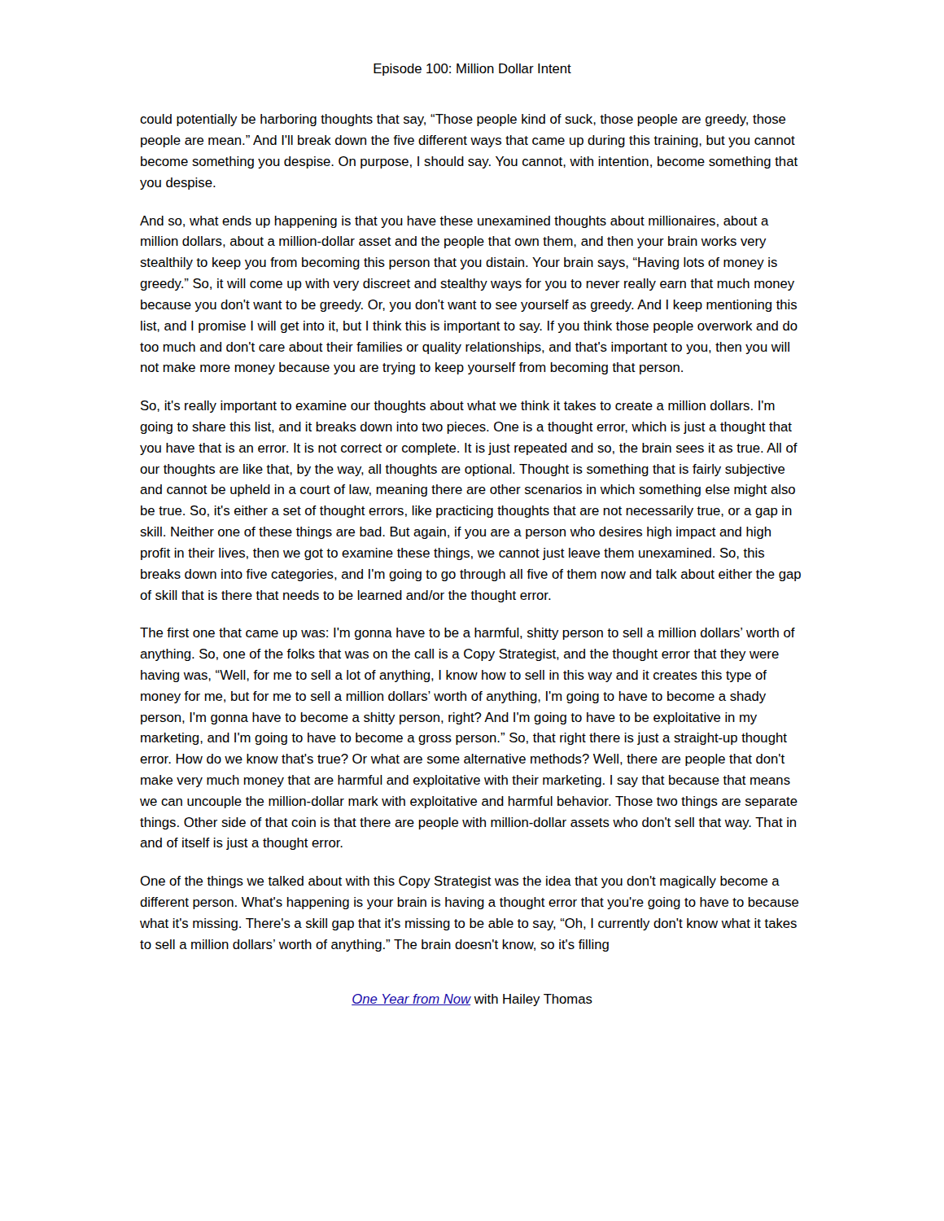Episode 100: Million Dollar Intent
could potentially be harboring thoughts that say, “Those people kind of suck, those people are greedy, those people are mean.” And I'll break down the five different ways that came up during this training, but you cannot become something you despise. On purpose, I should say. You cannot, with intention, become something that you despise.
And so, what ends up happening is that you have these unexamined thoughts about millionaires, about a million dollars, about a million-dollar asset and the people that own them, and then your brain works very stealthily to keep you from becoming this person that you distain. Your brain says, “Having lots of money is greedy.” So, it will come up with very discreet and stealthy ways for you to never really earn that much money because you don't want to be greedy. Or, you don't want to see yourself as greedy. And I keep mentioning this list, and I promise I will get into it, but I think this is important to say. If you think those people overwork and do too much and don't care about their families or quality relationships, and that's important to you, then you will not make more money because you are trying to keep yourself from becoming that person.
So, it's really important to examine our thoughts about what we think it takes to create a million dollars. I'm going to share this list, and it breaks down into two pieces. One is a thought error, which is just a thought that you have that is an error. It is not correct or complete. It is just repeated and so, the brain sees it as true. All of our thoughts are like that, by the way, all thoughts are optional. Thought is something that is fairly subjective and cannot be upheld in a court of law, meaning there are other scenarios in which something else might also be true. So, it's either a set of thought errors, like practicing thoughts that are not necessarily true, or a gap in skill. Neither one of these things are bad. But again, if you are a person who desires high impact and high profit in their lives, then we got to examine these things, we cannot just leave them unexamined. So, this breaks down into five categories, and I'm going to go through all five of them now and talk about either the gap of skill that is there that needs to be learned and/or the thought error.
The first one that came up was: I'm gonna have to be a harmful, shitty person to sell a million dollars’ worth of anything. So, one of the folks that was on the call is a Copy Strategist, and the thought error that they were having was, “Well, for me to sell a lot of anything, I know how to sell in this way and it creates this type of money for me, but for me to sell a million dollars’ worth of anything, I'm going to have to become a shady person, I'm gonna have to become a shitty person, right? And I'm going to have to be exploitative in my marketing, and I'm going to have to become a gross person.” So, that right there is just a straight-up thought error. How do we know that's true? Or what are some alternative methods? Well, there are people that don't make very much money that are harmful and exploitative with their marketing. I say that because that means we can uncouple the million-dollar mark with exploitative and harmful behavior. Those two things are separate things. Other side of that coin is that there are people with million-dollar assets who don't sell that way. That in and of itself is just a thought error.
One of the things we talked about with this Copy Strategist was the idea that you don't magically become a different person. What's happening is your brain is having a thought error that you're going to have to because what it's missing. There's a skill gap that it's missing to be able to say, “Oh, I currently don't know what it takes to sell a million dollars’ worth of anything.” The brain doesn't know, so it's filling
One Year from Now with Hailey Thomas